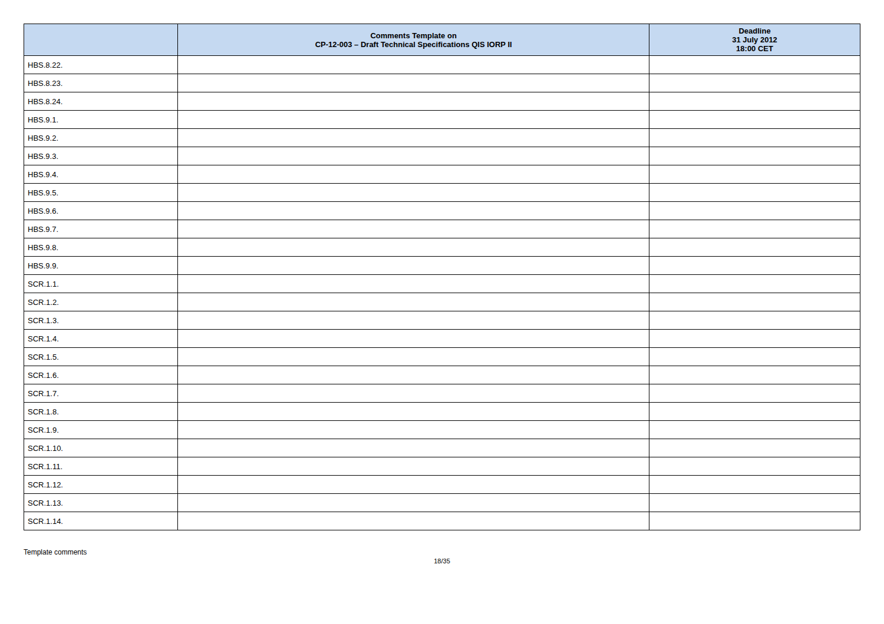| | Comments Template on CP-12-003 – Draft Technical Specifications QIS IORP II | Deadline 31 July 2012 18:00 CET |
| --- | --- | --- |
| HBS.8.22. | | |
| HBS.8.23. | | |
| HBS.8.24. | | |
| HBS.9.1. | | |
| HBS.9.2. | | |
| HBS.9.3. | | |
| HBS.9.4. | | |
| HBS.9.5. | | |
| HBS.9.6. | | |
| HBS.9.7. | | |
| HBS.9.8. | | |
| HBS.9.9. | | |
| SCR.1.1. | | |
| SCR.1.2. | | |
| SCR.1.3. | | |
| SCR.1.4. | | |
| SCR.1.5. | | |
| SCR.1.6. | | |
| SCR.1.7. | | |
| SCR.1.8. | | |
| SCR.1.9. | | |
| SCR.1.10. | | |
| SCR.1.11. | | |
| SCR.1.12. | | |
| SCR.1.13. | | |
| SCR.1.14. | | |
Template comments
18/35